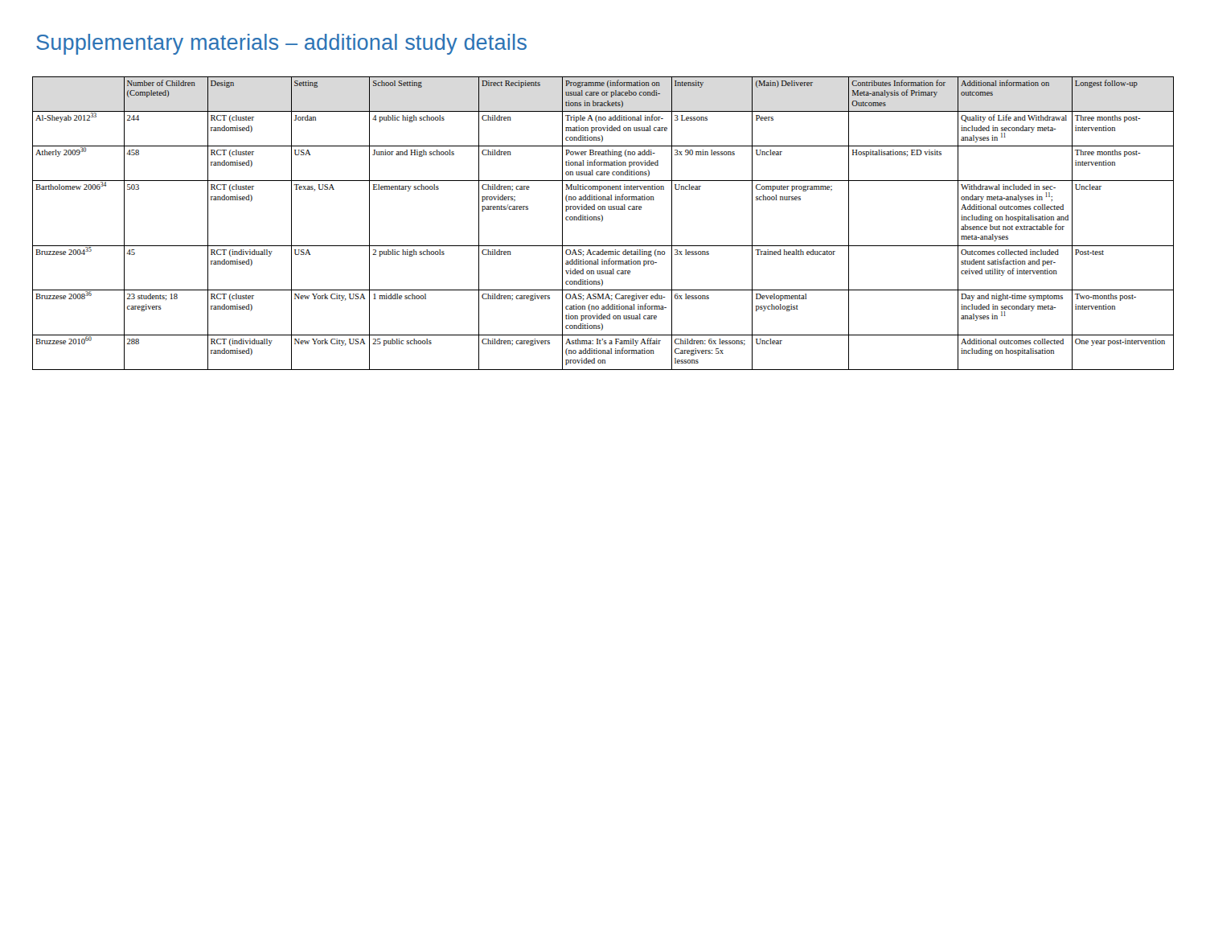Supplementary materials – additional study details
| | Number of Children (Completed) | Design | Setting | School Setting | Direct Recipients | Programme (information on usual care or placebo conditions in brackets) | Intensity | (Main) Deliverer | Contributes Information for Meta-analysis of Primary Outcomes | Additional information on outcomes | Longest follow-up |
| --- | --- | --- | --- | --- | --- | --- | --- | --- | --- | --- | --- |
| Al-Sheyab 2012 33 | 244 | RCT (cluster randomised) | Jordan | 4 public high schools | Children | Triple A (no additional information provided on usual care conditions) | 3 Lessons | Peers | | Quality of Life and Withdrawal included in secondary meta-analyses in 11 | Three months post-intervention |
| Atherly 2009 30 | 458 | RCT (cluster randomised) | USA | Junior and High schools | Children | Power Breathing (no additional information provided on usual care conditions) | 3x 90 min lessons | Unclear | Hospitalisations; ED visits | | Three months post-intervention |
| Bartholomew 2006 34 | 503 | RCT (cluster randomised) | Texas, USA | Elementary schools | Children; care providers; parents/carers | Multicomponent intervention (no additional information provided on usual care conditions) | Unclear | Computer programme; school nurses | | Withdrawal included in secondary meta-analyses in 11 ; Additional outcomes collected including on hospitalisation and absence but not extractable for meta-analyses | Unclear |
| Bruzzese 2004 35 | 45 | RCT (individually randomised) | USA | 2 public high schools | Children | OAS; Academic detailing (no additional information provided on usual care conditions) | 3x lessons | Trained health educator | | Outcomes collected included student satisfaction and perceived utility of intervention | Post-test |
| Bruzzese 2008 36 | 23 students; 18 caregivers | RCT (cluster randomised) | New York City, USA | 1 middle school | Children; caregivers | OAS; ASMA; Caregiver education (no additional information provided on usual care conditions) | 6x lessons | Developmental psychologist | | Day and night-time symptoms included in secondary meta-analyses in 11 | Two-months post-intervention |
| Bruzzese 2010 60 | 288 | RCT (individually randomised) | New York City, USA | 25 public schools | Children; caregivers | Asthma: It’s a Family Affair (no additional information provided on | Children: 6x lessons; Caregivers: 5x lessons | Unclear | | Additional outcomes collected including on hospitalisation | One year post-intervention |